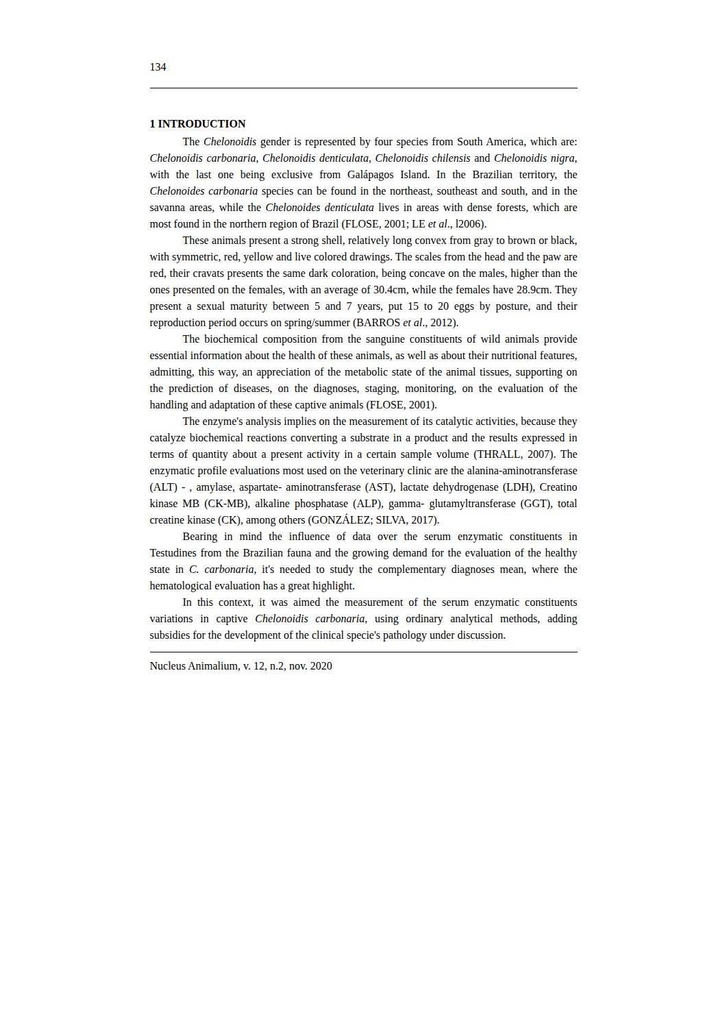134
1 INTRODUCTION
The Chelonoidis gender is represented by four species from South America, which are: Chelonoidis carbonaria, Chelonoidis denticulata, Chelonoidis chilensis and Chelonoidis nigra, with the last one being exclusive from Galápagos Island. In the Brazilian territory, the Chelonoides carbonaria species can be found in the northeast, southeast and south, and in the savanna areas, while the Chelonoides denticulata lives in areas with dense forests, which are most found in the northern region of Brazil (FLOSE, 2001; LE et al., l2006).
These animals present a strong shell, relatively long convex from gray to brown or black, with symmetric, red, yellow and live colored drawings. The scales from the head and the paw are red, their cravats presents the same dark coloration, being concave on the males, higher than the ones presented on the females, with an average of 30.4cm, while the females have 28.9cm. They present a sexual maturity between 5 and 7 years, put 15 to 20 eggs by posture, and their reproduction period occurs on spring/summer (BARROS et al., 2012).
The biochemical composition from the sanguine constituents of wild animals provide essential information about the health of these animals, as well as about their nutritional features, admitting, this way, an appreciation of the metabolic state of the animal tissues, supporting on the prediction of diseases, on the diagnoses, staging, monitoring, on the evaluation of the handling and adaptation of these captive animals (FLOSE, 2001).
The enzyme's analysis implies on the measurement of its catalytic activities, because they catalyze biochemical reactions converting a substrate in a product and the results expressed in terms of quantity about a present activity in a certain sample volume (THRALL, 2007). The enzymatic profile evaluations most used on the veterinary clinic are the alanina-aminotransferase (ALT) - , amylase, aspartate- aminotransferase (AST), lactate dehydrogenase (LDH), Creatino kinase MB (CK-MB), alkaline phosphatase (ALP), gamma- glutamyltransferase (GGT), total creatine kinase (CK), among others (GONZÁLEZ; SILVA, 2017).
Bearing in mind the influence of data over the serum enzymatic constituents in Testudines from the Brazilian fauna and the growing demand for the evaluation of the healthy state in C. carbonaria, it's needed to study the complementary diagnoses mean, where the hematological evaluation has a great highlight.
In this context, it was aimed the measurement of the serum enzymatic constituents variations in captive Chelonoidis carbonaria, using ordinary analytical methods, adding subsidies for the development of the clinical specie's pathology under discussion.
Nucleus Animalium, v. 12, n.2, nov. 2020